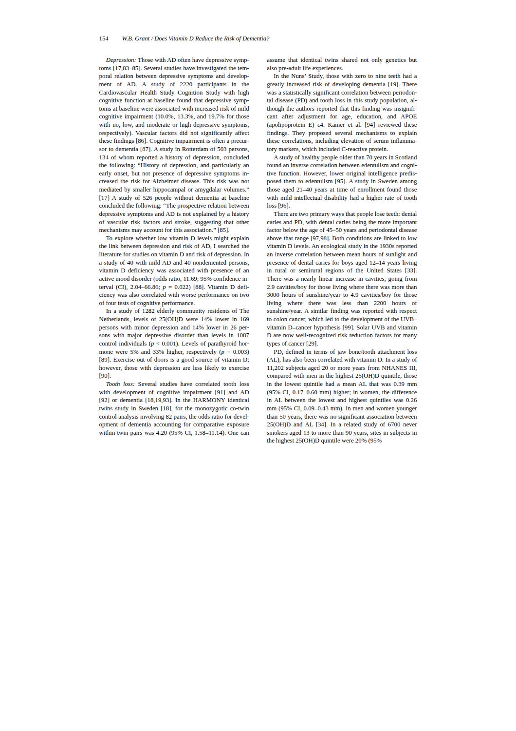154 W.B. Grant / Does Vitamin D Reduce the Risk of Dementia?
Depression: Those with AD often have depressive symptoms [17,83–85]. Several studies have investigated the temporal relation between depressive symptoms and development of AD. A study of 2220 participants in the Cardiovascular Health Study Cognition Study with high cognitive function at baseline found that depressive symptoms at baseline were associated with increased risk of mild cognitive impairment (10.0%, 13.3%, and 19.7% for those with no, low, and moderate or high depressive symptoms, respectively). Vascular factors did not significantly affect these findings [86]. Cognitive impairment is often a precursor to dementia [87]. A study in Rotterdam of 503 persons, 134 of whom reported a history of depression, concluded the following: “History of depression, and particularly an early onset, but not presence of depressive symptoms increased the risk for Alzheimer disease. This risk was not mediated by smaller hippocampal or amygdalar volumes.” [17] A study of 526 people without dementia at baseline concluded the following: “The prospective relation between depressive symptoms and AD is not explained by a history of vascular risk factors and stroke, suggesting that other mechanisms may account for this association.” [85].
To explore whether low vitamin D levels might explain the link between depression and risk of AD, I searched the literature for studies on vitamin D and risk of depression. In a study of 40 with mild AD and 40 nondemented persons, vitamin D deficiency was associated with presence of an active mood disorder (odds ratio, 11.69; 95% confidence interval (CI), 2.04–66.86; p = 0.022) [88]. Vitamin D deficiency was also correlated with worse performance on two of four tests of cognitive performance.
In a study of 1282 elderly community residents of The Netherlands, levels of 25(OH)D were 14% lower in 169 persons with minor depression and 14% lower in 26 persons with major depressive disorder than levels in 1087 control individuals (p < 0.001). Levels of parathyroid hormone were 5% and 33% higher, respectively (p = 0.003) [89]. Exercise out of doors is a good source of vitamin D; however, those with depression are less likely to exercise [90].
Tooth loss: Several studies have correlated tooth loss with development of cognitive impairment [91] and AD [92] or dementia [18,19,93]. In the HARMONY identical twins study in Sweden [18], for the monozygotic co-twin control analysis involving 82 pairs, the odds ratio for development of dementia accounting for comparative exposure within twin pairs was 4.20 (95% CI, 1.58–11.14). One can assume that identical twins shared not only genetics but also pre-adult life experiences.
In the Nuns’ Study, those with zero to nine teeth had a greatly increased risk of developing dementia [19]. There was a statistically significant correlation between periodontal disease (PD) and tooth loss in this study population, although the authors reported that this finding was insignificant after adjustment for age, education, and APOE (apolipoprotein E) ε4. Kamer et al. [94] reviewed these findings. They proposed several mechanisms to explain these correlations, including elevation of serum inflammatory markers, which included C-reactive protein.
A study of healthy people older than 70 years in Scotland found an inverse correlation between edentulism and cognitive function. However, lower original intelligence predisposed them to edentulism [95]. A study in Sweden among those aged 21–40 years at time of enrollment found those with mild intellectual disability had a higher rate of tooth loss [96].
There are two primary ways that people lose teeth: dental caries and PD, with dental caries being the more important factor below the age of 45–50 years and periodontal disease above that range [97,98]. Both conditions are linked to low vitamin D levels. An ecological study in the 1930s reported an inverse correlation between mean hours of sunlight and presence of dental caries for boys aged 12–14 years living in rural or semirural regions of the United States [33]. There was a nearly linear increase in cavities, going from 2.9 cavities/boy for those living where there was more than 3000 hours of sunshine/year to 4.9 cavities/boy for those living where there was less than 2200 hours of sunshine/year. A similar finding was reported with respect to colon cancer, which led to the development of the UVB–vitamin D–cancer hypothesis [99]. Solar UVB and vitamin D are now well-recognized risk reduction factors for many types of cancer [29].
PD, defined in terms of jaw bone/tooth attachment loss (AL), has also been correlated with vitamin D. In a study of 11,202 subjects aged 20 or more years from NHANES III, compared with men in the highest 25(OH)D quintile, those in the lowest quintile had a mean AL that was 0.39 mm (95% CI, 0.17–0.60 mm) higher; in women, the difference in AL between the lowest and highest quintiles was 0.26 mm (95% CI, 0.09–0.43 mm). In men and women younger than 50 years, there was no significant association between 25(OH)D and AL [34]. In a related study of 6700 never smokers aged 13 to more than 90 years, sites in subjects in the highest 25(OH)D quintile were 20% (95%